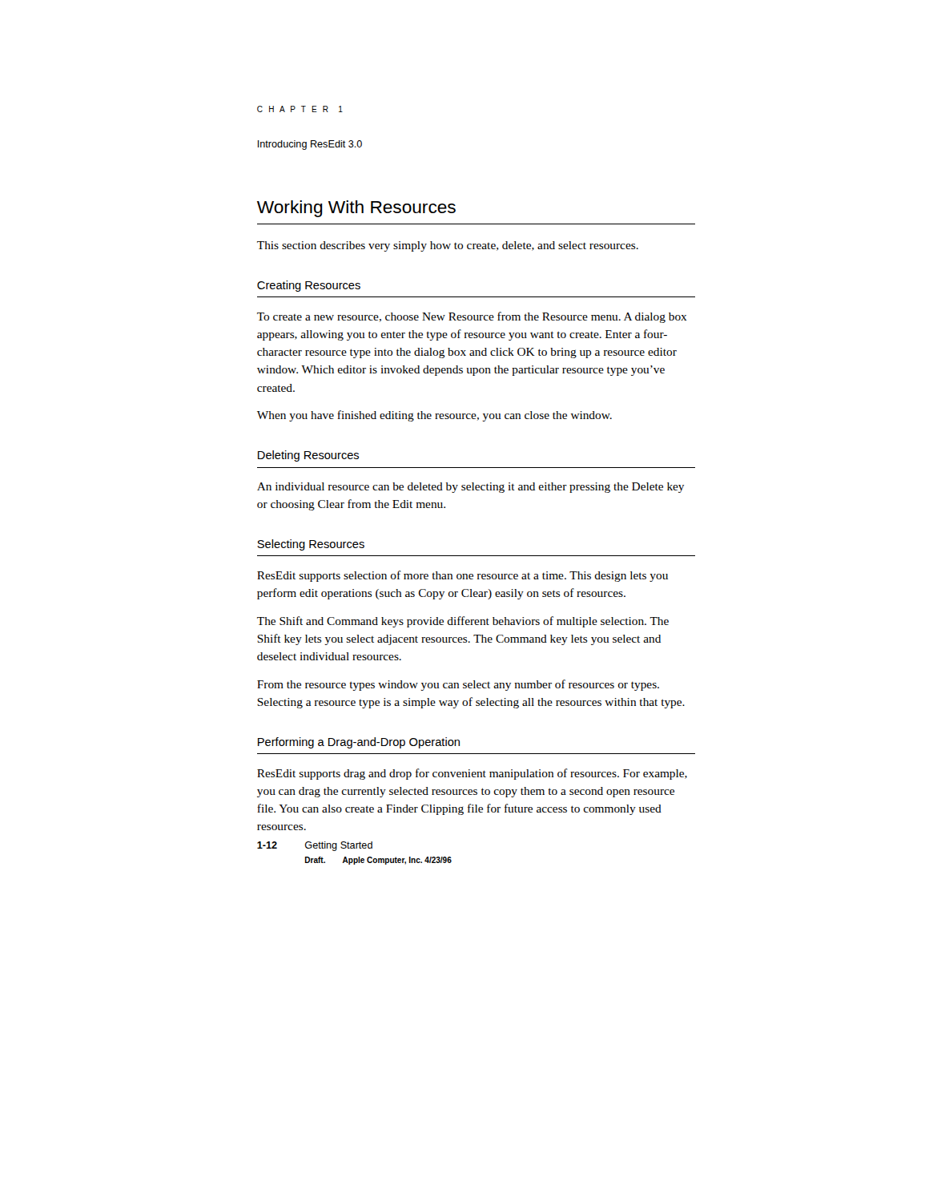C H A P T E R 1
Introducing ResEdit 3.0
Working With Resources
This section describes very simply how to create, delete, and select resources.
Creating Resources
To create a new resource, choose New Resource from the Resource menu. A dialog box appears, allowing you to enter the type of resource you want to create. Enter a four-character resource type into the dialog box and click OK to bring up a resource editor window. Which editor is invoked depends upon the particular resource type you’ve created.
When you have finished editing the resource, you can close the window.
Deleting Resources
An individual resource can be deleted by selecting it and either pressing the Delete key or choosing Clear from the Edit menu.
Selecting Resources
ResEdit supports selection of more than one resource at a time. This design lets you perform edit operations (such as Copy or Clear) easily on sets of resources.
The Shift and Command keys provide different behaviors of multiple selection. The Shift key lets you select adjacent resources. The Command key lets you select and deselect individual resources.
From the resource types window you can select any number of resources or types. Selecting a resource type is a simple way of selecting all the resources within that type.
Performing a Drag-and-Drop Operation
ResEdit supports drag and drop for convenient manipulation of resources. For example, you can drag the currently selected resources to copy them to a second open resource file. You can also create a Finder Clipping file for future access to commonly used resources.
1-12 Getting Started
Draft. Apple Computer, Inc. 4/23/96